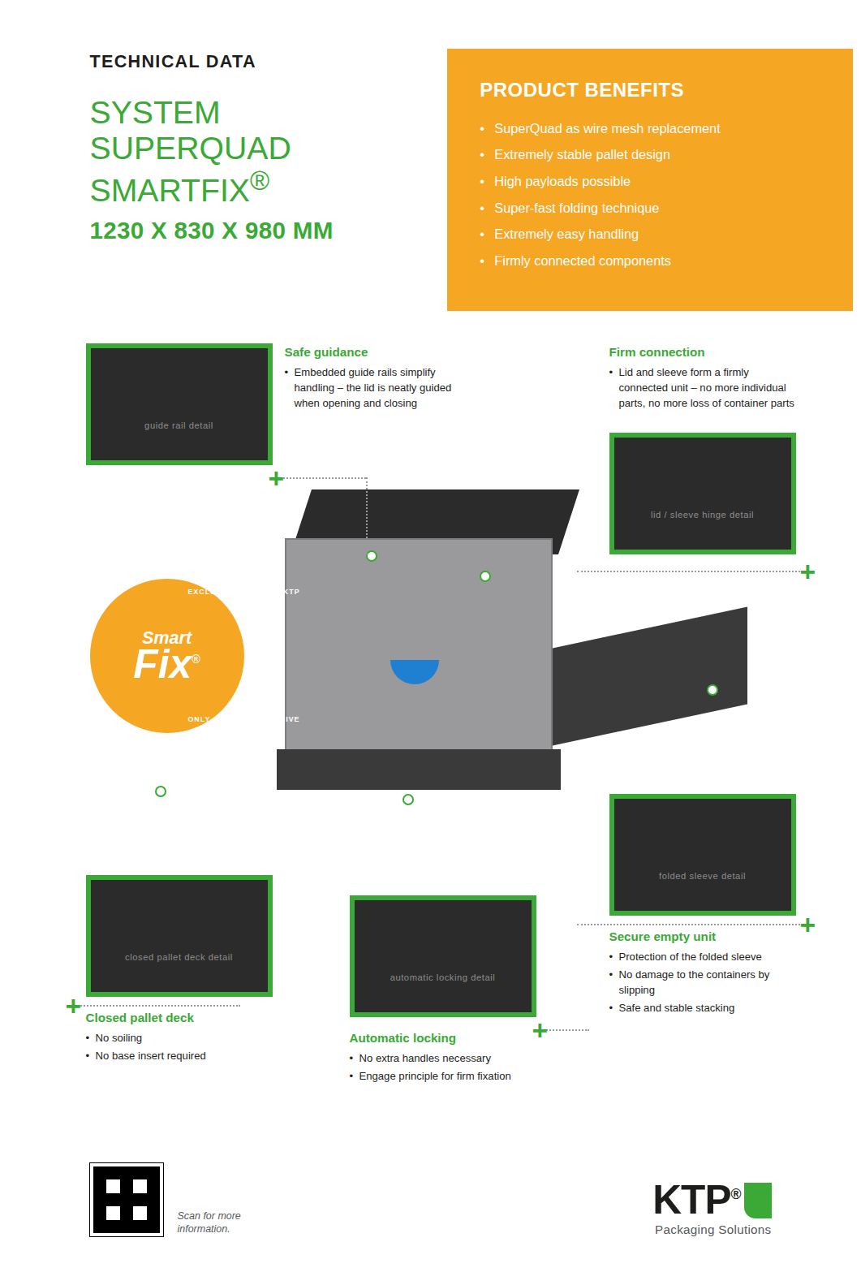Technical Data
System SuperQuad
SmartFix® 1230 x 830 x 980 mm
Product Benefits
SuperQuad as wire mesh replacement
Extremely stable pallet design
High payloads possible
Super-fast folding technique
Extremely easy handling
Firmly connected components
guide rail detail
lid / sleeve hinge detail
folded sleeve detail
closed pallet deck detail
automatic locking detail
EXCLUSIVE | ONLY AT KTP ONLY AT KTP | EXCLUSIVE
Smart
Fix®
+
+
+
+
+
Safe guidance
Embedded guide rails simplify handling – the lid is neatly guided when opening and closing
Firm connection
Lid and sleeve form a firmly connected unit – no more individual parts, no more loss of container parts
Secure empty unit
Protection of the folded sleeve
No damage to the containers by slipping
Safe and stable stacking
Closed pallet deck
No soiling
No base insert required
Automatic locking
No extra handles necessary
Engage principle for firm fixation
Scan for more
information.
KTP®
Packaging Solutions